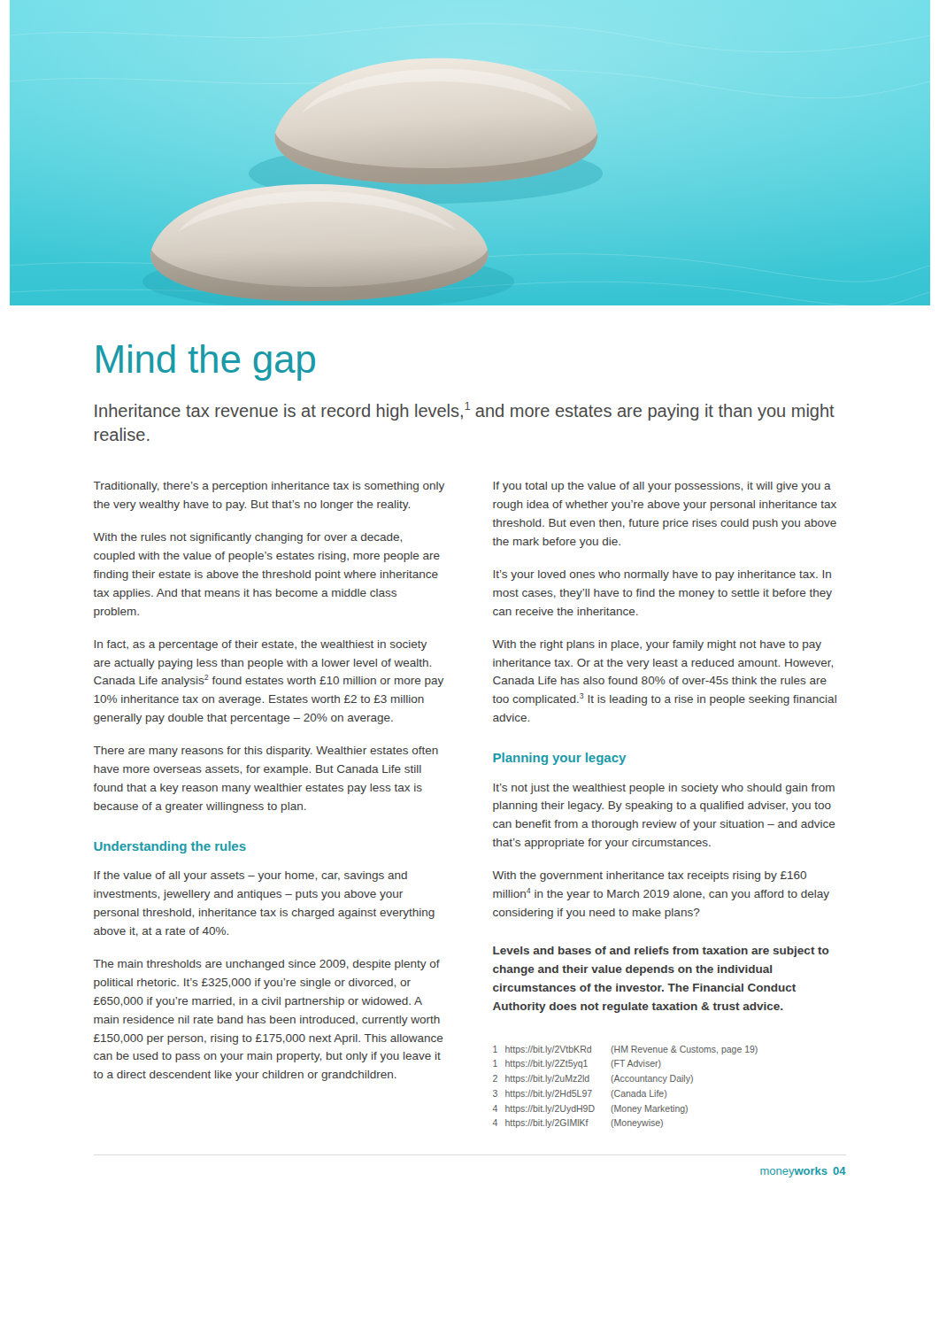Mind the gap
Inheritance tax revenue is at record high levels,1 and more estates are paying it than you might realise.
Traditionally, there’s a perception inheritance tax is something only the very wealthy have to pay. But that’s no longer the reality.
With the rules not significantly changing for over a decade, coupled with the value of people’s estates rising, more people are finding their estate is above the threshold point where inheritance tax applies. And that means it has become a middle class problem.
In fact, as a percentage of their estate, the wealthiest in society are actually paying less than people with a lower level of wealth. Canada Life analysis2 found estates worth £10 million or more pay 10% inheritance tax on average. Estates worth £2 to £3 million generally pay double that percentage – 20% on average.
There are many reasons for this disparity. Wealthier estates often have more overseas assets, for example. But Canada Life still found that a key reason many wealthier estates pay less tax is because of a greater willingness to plan.
Understanding the rules
If the value of all your assets – your home, car, savings and investments, jewellery and antiques – puts you above your personal threshold, inheritance tax is charged against everything above it, at a rate of 40%.
The main thresholds are unchanged since 2009, despite plenty of political rhetoric. It’s £325,000 if you’re single or divorced, or £650,000 if you’re married, in a civil partnership or widowed. A main residence nil rate band has been introduced, currently worth £150,000 per person, rising to £175,000 next April. This allowance can be used to pass on your main property, but only if you leave it to a direct descendent like your children or grandchildren.
If you total up the value of all your possessions, it will give you a rough idea of whether you’re above your personal inheritance tax threshold. But even then, future price rises could push you above the mark before you die.
It’s your loved ones who normally have to pay inheritance tax. In most cases, they’ll have to find the money to settle it before they can receive the inheritance.
With the right plans in place, your family might not have to pay inheritance tax. Or at the very least a reduced amount. However, Canada Life has also found 80% of over-45s think the rules are too complicated.3 It is leading to a rise in people seeking financial advice.
Planning your legacy
It’s not just the wealthiest people in society who should gain from planning their legacy. By speaking to a qualified adviser, you too can benefit from a thorough review of your situation – and advice that’s appropriate for your circumstances.
With the government inheritance tax receipts rising by £160 million4 in the year to March 2019 alone, can you afford to delay considering if you need to make plans?
Levels and bases of and reliefs from taxation are subject to change and their value depends on the individual circumstances of the investor. The Financial Conduct Authority does not regulate taxation & trust advice.
| 1 | https://bit.ly/2VtbKRd | (HM Revenue & Customs, page 19) |
| 1 | https://bit.ly/2Zt5yq1 | (FT Adviser) |
| 2 | https://bit.ly/2uMz2ld | (Accountancy Daily) |
| 3 | https://bit.ly/2Hd5L97 | (Canada Life) |
| 4 | https://bit.ly/2UydH9D | (Money Marketing) |
| 4 | https://bit.ly/2GIMlKf | (Moneywise) |
moneyworks 04